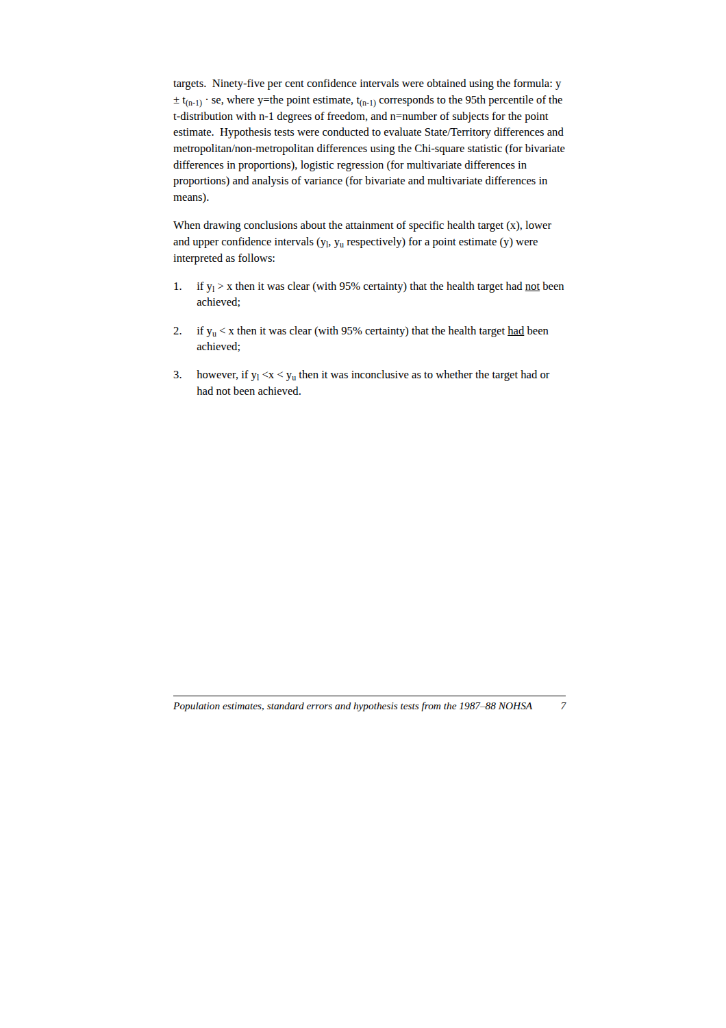targets. Ninety-five per cent confidence intervals were obtained using the formula: y ± t(n-1) · se, where y=the point estimate, t(n-1) corresponds to the 95th percentile of the t-distribution with n-1 degrees of freedom, and n=number of subjects for the point estimate. Hypothesis tests were conducted to evaluate State/Territory differences and metropolitan/non-metropolitan differences using the Chi-square statistic (for bivariate differences in proportions), logistic regression (for multivariate differences in proportions) and analysis of variance (for bivariate and multivariate differences in means).
When drawing conclusions about the attainment of specific health target (x), lower and upper confidence intervals (yl, yu respectively) for a point estimate (y) were interpreted as follows:
1. if yl > x then it was clear (with 95% certainty) that the health target had not been achieved;
2. if yu < x then it was clear (with 95% certainty) that the health target had been achieved;
3. however, if yl <x < yu then it was inconclusive as to whether the target had or had not been achieved.
Population estimates, standard errors and hypothesis tests from the 1987–88 NOHSA 7